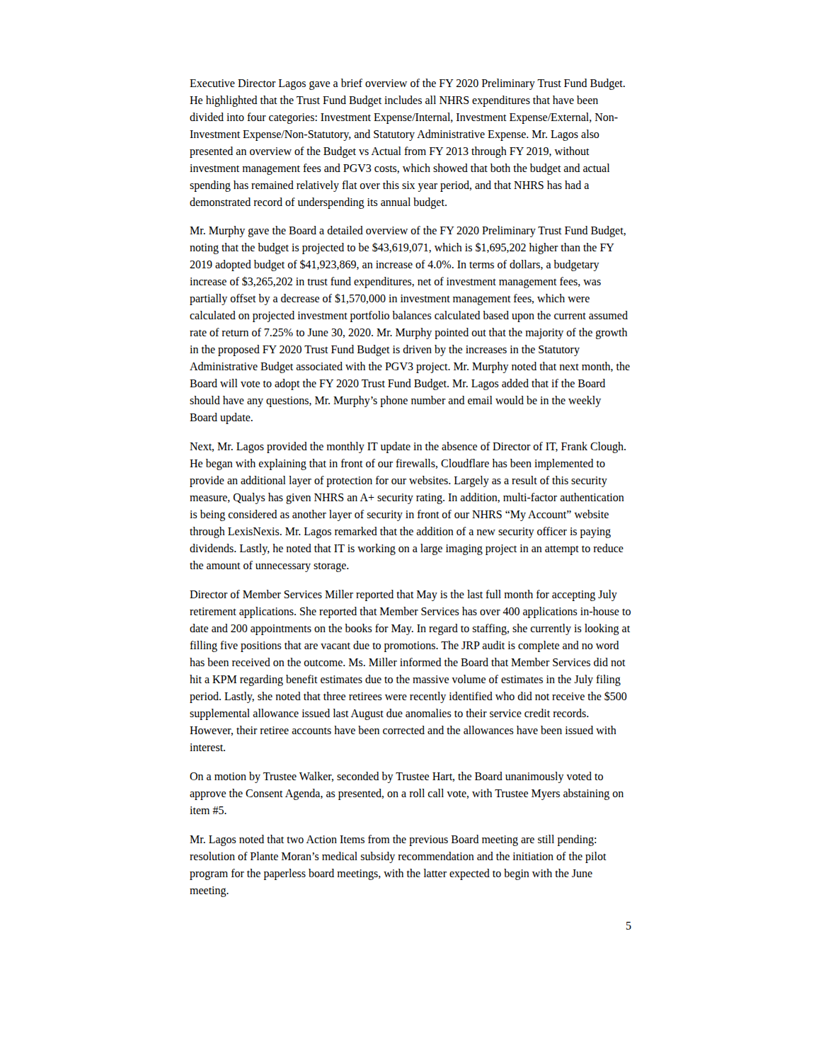Executive Director Lagos gave a brief overview of the FY 2020 Preliminary Trust Fund Budget. He highlighted that the Trust Fund Budget includes all NHRS expenditures that have been divided into four categories: Investment Expense/Internal, Investment Expense/External, Non-Investment Expense/Non-Statutory, and Statutory Administrative Expense. Mr. Lagos also presented an overview of the Budget vs Actual from FY 2013 through FY 2019, without investment management fees and PGV3 costs, which showed that both the budget and actual spending has remained relatively flat over this six year period, and that NHRS has had a demonstrated record of underspending its annual budget.
Mr. Murphy gave the Board a detailed overview of the FY 2020 Preliminary Trust Fund Budget, noting that the budget is projected to be $43,619,071, which is $1,695,202 higher than the FY 2019 adopted budget of $41,923,869, an increase of 4.0%. In terms of dollars, a budgetary increase of $3,265,202 in trust fund expenditures, net of investment management fees, was partially offset by a decrease of $1,570,000 in investment management fees, which were calculated on projected investment portfolio balances calculated based upon the current assumed rate of return of 7.25% to June 30, 2020. Mr. Murphy pointed out that the majority of the growth in the proposed FY 2020 Trust Fund Budget is driven by the increases in the Statutory Administrative Budget associated with the PGV3 project. Mr. Murphy noted that next month, the Board will vote to adopt the FY 2020 Trust Fund Budget. Mr. Lagos added that if the Board should have any questions, Mr. Murphy’s phone number and email would be in the weekly Board update.
Next, Mr. Lagos provided the monthly IT update in the absence of Director of IT, Frank Clough. He began with explaining that in front of our firewalls, Cloudflare has been implemented to provide an additional layer of protection for our websites. Largely as a result of this security measure, Qualys has given NHRS an A+ security rating. In addition, multi-factor authentication is being considered as another layer of security in front of our NHRS “My Account” website through LexisNexis. Mr. Lagos remarked that the addition of a new security officer is paying dividends. Lastly, he noted that IT is working on a large imaging project in an attempt to reduce the amount of unnecessary storage.
Director of Member Services Miller reported that May is the last full month for accepting July retirement applications. She reported that Member Services has over 400 applications in-house to date and 200 appointments on the books for May. In regard to staffing, she currently is looking at filling five positions that are vacant due to promotions. The JRP audit is complete and no word has been received on the outcome. Ms. Miller informed the Board that Member Services did not hit a KPM regarding benefit estimates due to the massive volume of estimates in the July filing period. Lastly, she noted that three retirees were recently identified who did not receive the $500 supplemental allowance issued last August due anomalies to their service credit records. However, their retiree accounts have been corrected and the allowances have been issued with interest.
On a motion by Trustee Walker, seconded by Trustee Hart, the Board unanimously voted to approve the Consent Agenda, as presented, on a roll call vote, with Trustee Myers abstaining on item #5.
Mr. Lagos noted that two Action Items from the previous Board meeting are still pending: resolution of Plante Moran’s medical subsidy recommendation and the initiation of the pilot program for the paperless board meetings, with the latter expected to begin with the June meeting.
5